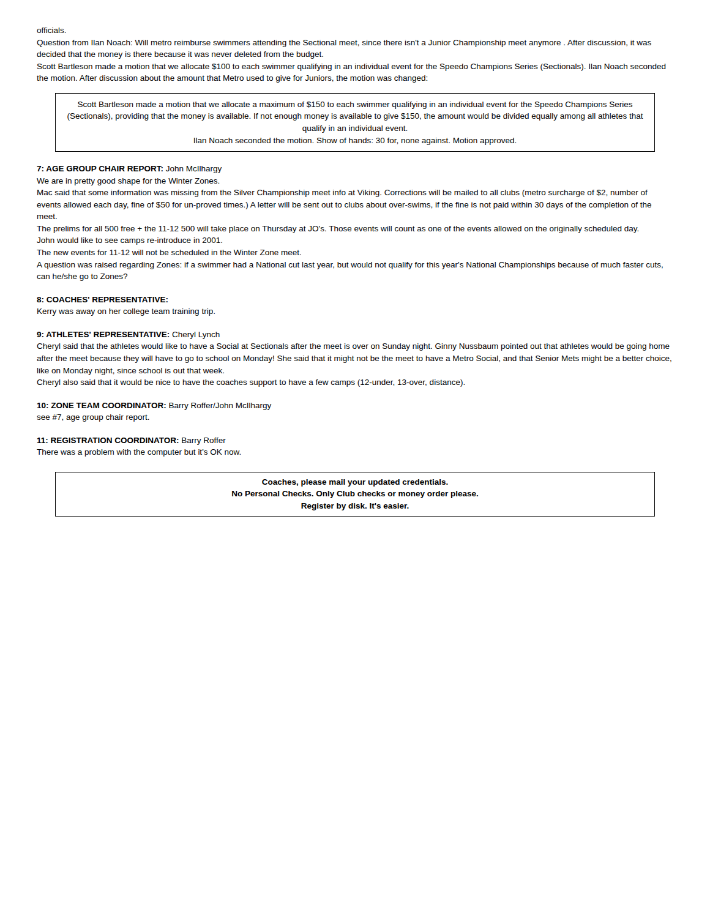officials.
Question from Ilan Noach: Will metro reimburse swimmers attending the Sectional meet, since there isn't a Junior Championship meet anymore . After discussion, it was decided that the money is there because it was never deleted from the budget.
Scott Bartleson made a motion that we allocate $100 to each swimmer qualifying in an individual event for the Speedo Champions Series (Sectionals). Ilan Noach seconded the motion. After discussion about the amount that Metro used to give for Juniors, the motion was changed:
Scott Bartleson made a motion that we allocate a maximum of $150 to each swimmer qualifying in an individual event for the Speedo Champions Series (Sectionals), providing that the money is available. If not enough money is available to give $150, the amount would be divided equally among all athletes that qualify in an individual event.
Ilan Noach seconded the motion. Show of hands: 30 for, none against. Motion approved.
7: AGE GROUP CHAIR REPORT: John McIlhargy
We are in pretty good shape for the Winter Zones.
Mac said that some information was missing from the Silver Championship meet info at Viking. Corrections will be mailed to all clubs (metro surcharge of $2, number of events allowed each day, fine of $50 for un-proved times.) A letter will be sent out to clubs about over-swims, if the fine is not paid within 30 days of the completion of the meet.
The prelims for all 500 free + the 11-12 500 will take place on Thursday at JO's. Those events will count as one of the events allowed on the originally scheduled day.
John would like to see camps re-introduce in 2001.
The new events for 11-12 will not be scheduled in the Winter Zone meet.
A question was raised regarding Zones: if a swimmer had a National cut last year, but would not qualify for this year's National Championships because of much faster cuts, can he/she go to Zones?
8: COACHES' REPRESENTATIVE:
Kerry was away on her college team training trip.
9: ATHLETES' REPRESENTATIVE: Cheryl Lynch
Cheryl said that the athletes would like to have a Social at Sectionals after the meet is over on Sunday night. Ginny Nussbaum pointed out that athletes would be going home after the meet because they will have to go to school on Monday! She said that it might not be the meet to have a Metro Social, and that Senior Mets might be a better choice, like on Monday night, since school is out that week.
Cheryl also said that it would be nice to have the coaches support to have a few camps (12-under, 13-over, distance).
10: ZONE TEAM COORDINATOR: Barry Roffer/John McIlhargy
see #7, age group chair report.
11: REGISTRATION COORDINATOR: Barry Roffer
There was a problem with the computer but it's OK now.
Coaches, please mail your updated credentials.
No Personal Checks. Only Club checks or money order please.
Register by disk. It's easier.